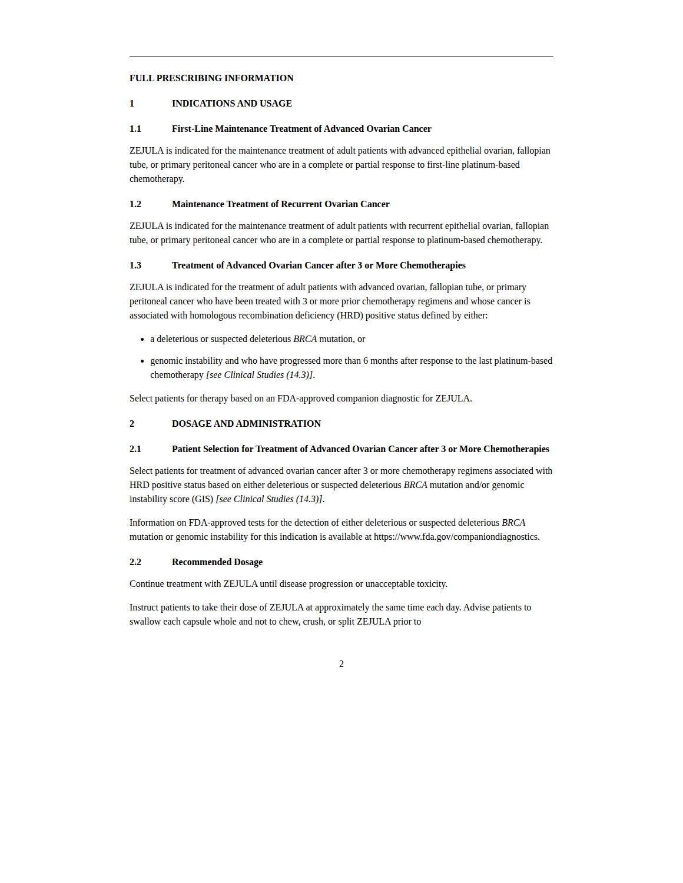FULL PRESCRIBING INFORMATION
1 INDICATIONS AND USAGE
1.1 First-Line Maintenance Treatment of Advanced Ovarian Cancer
ZEJULA is indicated for the maintenance treatment of adult patients with advanced epithelial ovarian, fallopian tube, or primary peritoneal cancer who are in a complete or partial response to first-line platinum-based chemotherapy.
1.2 Maintenance Treatment of Recurrent Ovarian Cancer
ZEJULA is indicated for the maintenance treatment of adult patients with recurrent epithelial ovarian, fallopian tube, or primary peritoneal cancer who are in a complete or partial response to platinum-based chemotherapy.
1.3 Treatment of Advanced Ovarian Cancer after 3 or More Chemotherapies
ZEJULA is indicated for the treatment of adult patients with advanced ovarian, fallopian tube, or primary peritoneal cancer who have been treated with 3 or more prior chemotherapy regimens and whose cancer is associated with homologous recombination deficiency (HRD) positive status defined by either:
a deleterious or suspected deleterious BRCA mutation, or
genomic instability and who have progressed more than 6 months after response to the last platinum-based chemotherapy [see Clinical Studies (14.3)].
Select patients for therapy based on an FDA-approved companion diagnostic for ZEJULA.
2 DOSAGE AND ADMINISTRATION
2.1 Patient Selection for Treatment of Advanced Ovarian Cancer after 3 or More Chemotherapies
Select patients for treatment of advanced ovarian cancer after 3 or more chemotherapy regimens associated with HRD positive status based on either deleterious or suspected deleterious BRCA mutation and/or genomic instability score (GIS) [see Clinical Studies (14.3)].
Information on FDA-approved tests for the detection of either deleterious or suspected deleterious BRCA mutation or genomic instability for this indication is available at https://www.fda.gov/companiondiagnostics.
2.2 Recommended Dosage
Continue treatment with ZEJULA until disease progression or unacceptable toxicity.
Instruct patients to take their dose of ZEJULA at approximately the same time each day. Advise patients to swallow each capsule whole and not to chew, crush, or split ZEJULA prior to
2